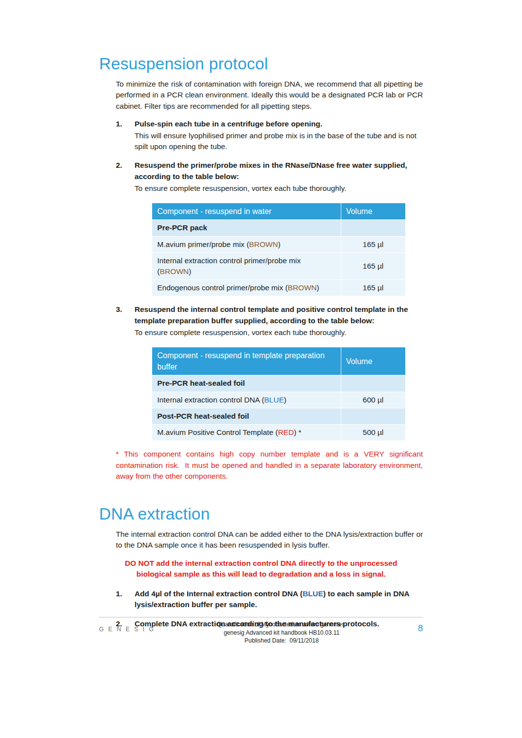Resuspension protocol
To minimize the risk of contamination with foreign DNA, we recommend that all pipetting be performed in a PCR clean environment. Ideally this would be a designated PCR lab or PCR cabinet. Filter tips are recommended for all pipetting steps.
Pulse-spin each tube in a centrifuge before opening. This will ensure lyophilised primer and probe mix is in the base of the tube and is not spilt upon opening the tube.
Resuspend the primer/probe mixes in the RNase/DNase free water supplied, according to the table below: To ensure complete resuspension, vortex each tube thoroughly.
| Component - resuspend in water | Volume |
| --- | --- |
| Pre-PCR pack | |
| M.avium primer/probe mix ( BROWN ) | 165 µl |
| Internal extraction control primer/probe mix ( BROWN ) | 165 µl |
| Endogenous control primer/probe mix ( BROWN ) | 165 µl |
Resuspend the internal control template and positive control template in the template preparation buffer supplied, according to the table below: To ensure complete resuspension, vortex each tube thoroughly.
| Component - resuspend in template preparation buffer | Volume |
| --- | --- |
| Pre-PCR heat-sealed foil | |
| Internal extraction control DNA ( BLUE ) | 600 µl |
| Post-PCR heat-sealed foil | |
| M.avium Positive Control Template ( RED ) * | 500 µl |
* This component contains high copy number template and is a VERY significant contamination risk. It must be opened and handled in a separate laboratory environment, away from the other components.
DNA extraction
The internal extraction control DNA can be added either to the DNA lysis/extraction buffer or to the DNA sample once it has been resuspended in lysis buffer.
DO NOT add the internal extraction control DNA directly to the unprocessed biological sample as this will lead to degradation and a loss in signal.
Add 4µl of the Internal extraction control DNA (BLUE) to each sample in DNA lysis/extraction buffer per sample.
Complete DNA extraction according to the manufacturers protocols.
G E N E S I G
Quantification of Mycobacterium avium genomes.
genesig Advanced kit handbook HB10.03.11
Published Date: 09/11/2018
8